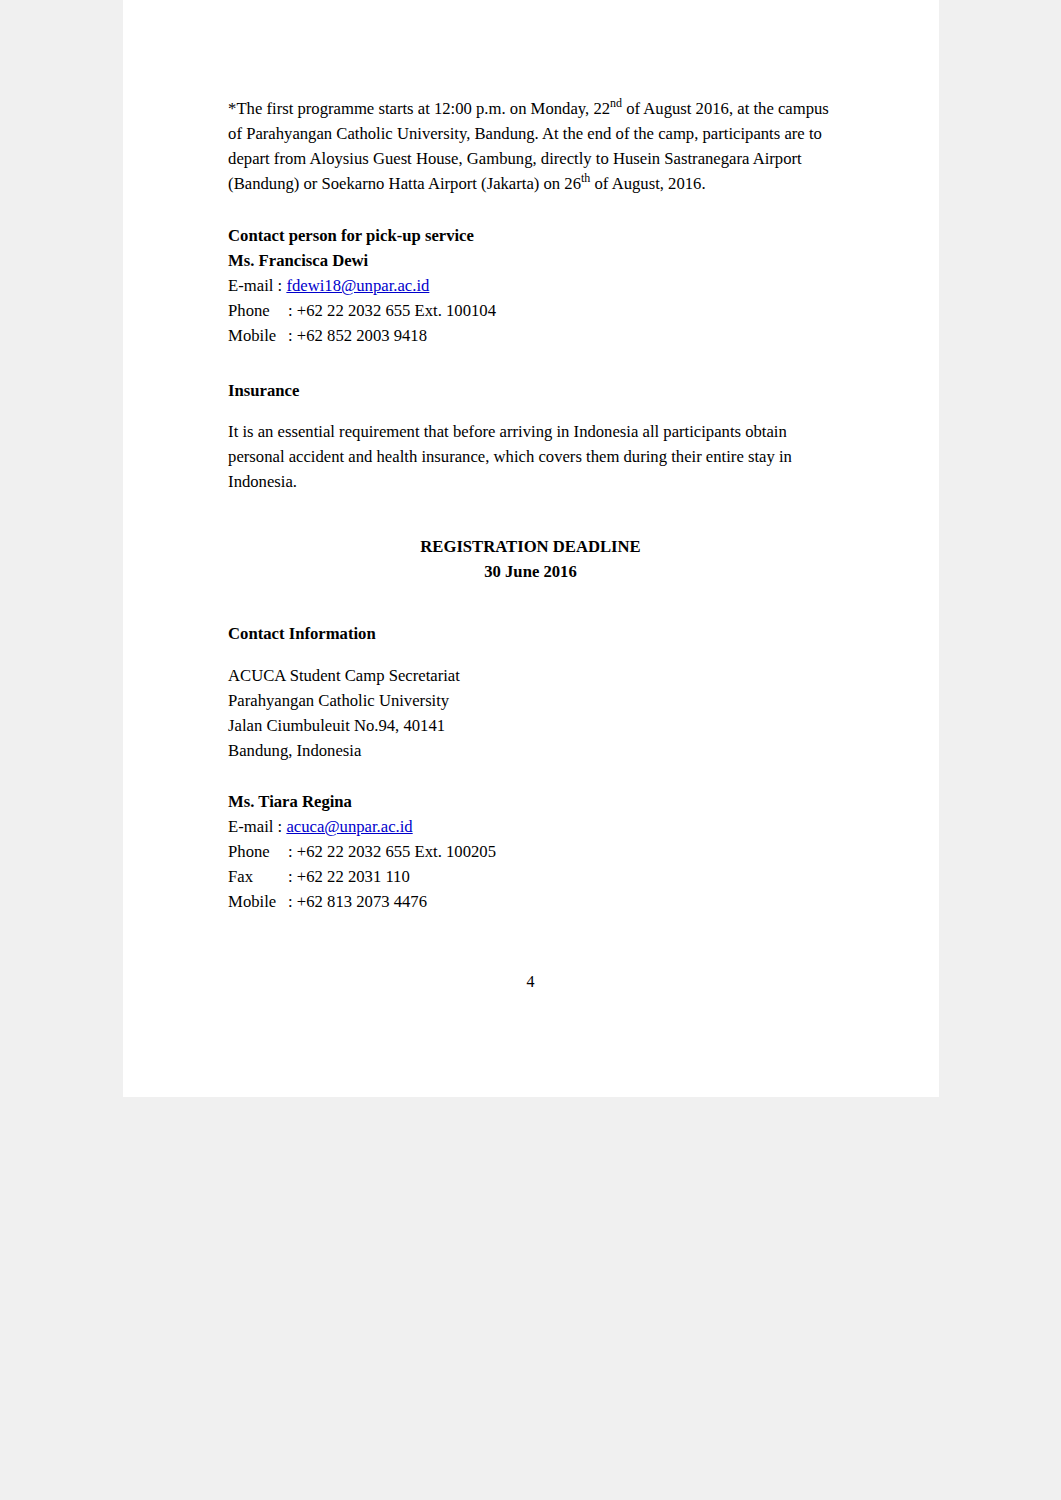*The first programme starts at 12:00 p.m. on Monday, 22nd of August 2016, at the campus of Parahyangan Catholic University, Bandung. At the end of the camp, participants are to depart from Aloysius Guest House, Gambung, directly to Husein Sastranegara Airport (Bandung) or Soekarno Hatta Airport (Jakarta) on 26th of August, 2016.
Contact person for pick-up service
Ms. Francisca Dewi
E-mail : fdewi18@unpar.ac.id
Phone: +62 22 2032 655 Ext. 100104
Mobile: +62 852 2003 9418
Insurance
It is an essential requirement that before arriving in Indonesia all participants obtain personal accident and health insurance, which covers them during their entire stay in Indonesia.
REGISTRATION DEADLINE
30 June 2016
Contact Information
ACUCA Student Camp Secretariat
Parahyangan Catholic University
Jalan Ciumbuleuit No.94, 40141
Bandung, Indonesia
Ms. Tiara Regina
E-mail : acuca@unpar.ac.id
Phone: +62 22 2032 655 Ext. 100205
Fax: +62 22 2031 110
Mobile: +62 813 2073 4476
4